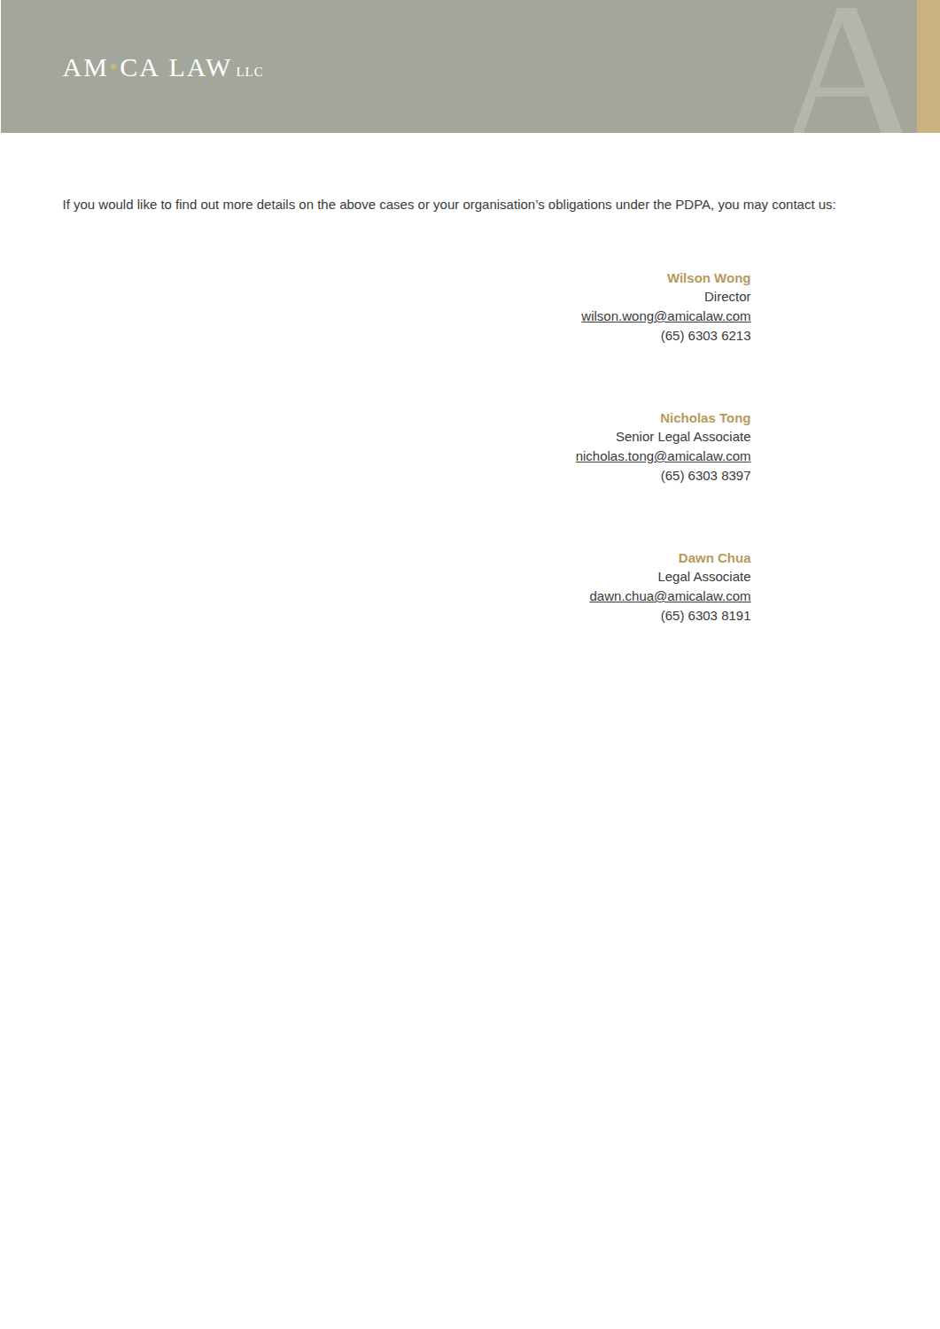A
AM•CA LAWLLC
If you would like to find out more details on the above cases or your organisation’s obligations under the PDPA, you may contact us:
| | Wilson Wong Director wilson.wong@amicalaw.com (65) 6303 6213 | |
| | Nicholas Tong Senior Legal Associate nicholas.tong@amicalaw.com (65) 6303 8397 | |
| | Dawn Chua Legal Associate dawn.chua@amicalaw.com (65) 6303 8191 | |